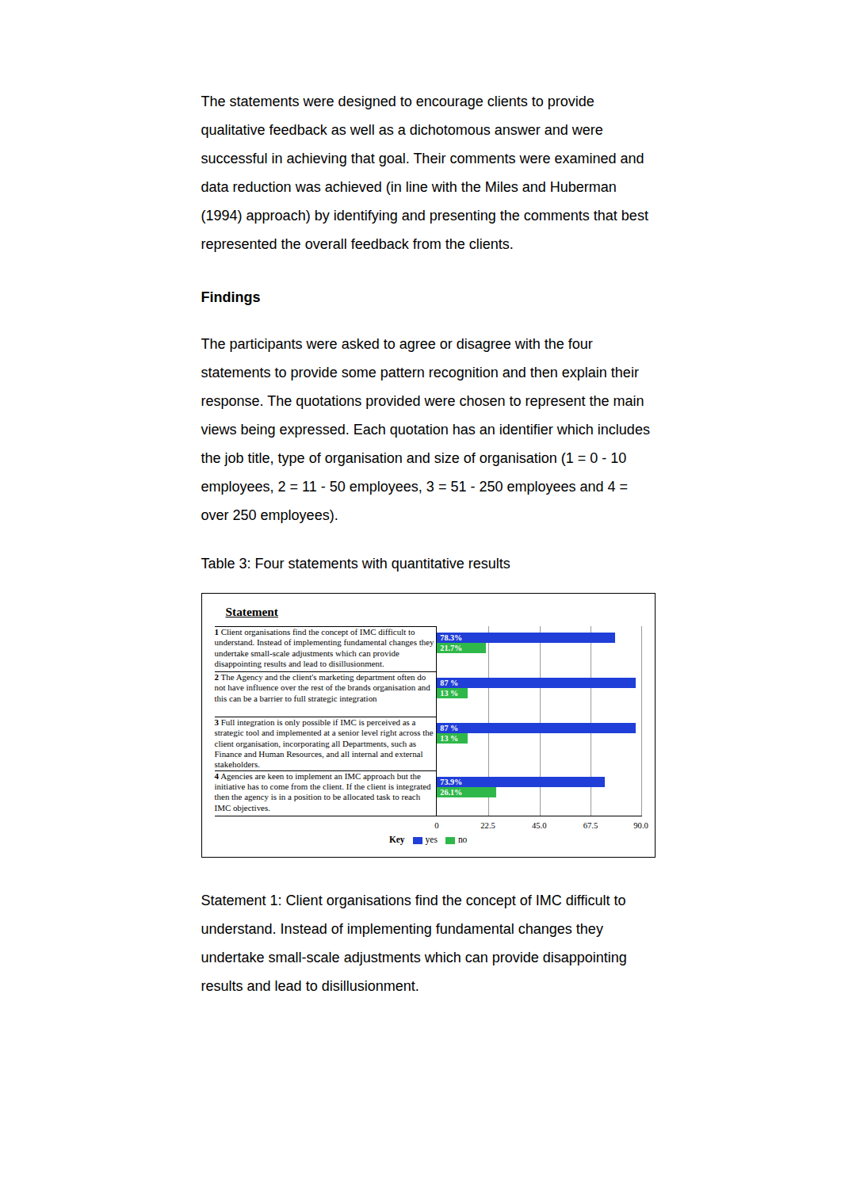The statements were designed to encourage clients to provide qualitative feedback as well as a dichotomous answer and were successful in achieving that goal. Their comments were examined and data reduction was achieved (in line with the Miles and Huberman (1994) approach) by identifying and presenting the comments that best represented the overall feedback from the clients.
Findings
The participants were asked to agree or disagree with the four statements to provide some pattern recognition and then explain their response. The quotations provided were chosen to represent the main views being expressed. Each quotation has an identifier which includes the job title, type of organisation and size of organisation (1 = 0 - 10 employees, 2 = 11 - 50 employees, 3 = 51 - 250 employees and 4 = over 250 employees).
Table 3: Four statements with quantitative results
Statement
| 1 Client organisations find the concept of IMC difficult to understand. Instead of implementing fundamental changes they undertake small-scale adjustments which can provide disappointing results and lead to disillusionment. | 78.3% 21.7% |
| 2 The Agency and the client's marketing department often do not have influence over the rest of the brands organisation and this can be a barrier to full strategic integration | 87 % 13 % |
| 3 Full integration is only possible if IMC is perceived as a strategic tool and implemented at a senior level right across the client organisation, incorporating all Departments, such as Finance and Human Resources, and all internal and external stakeholders. | 87 % 13 % |
| 4 Agencies are keen to implement an IMC approach but the initiative has to come from the client. If the client is integrated then the agency is in a position to be allocated task to reach IMC objectives. | 73.9% 26.1% |
| | 0 22.5 45.0 67.5 90.0 |
Key yes no
Statement 1: Client organisations find the concept of IMC difficult to understand. Instead of implementing fundamental changes they undertake small-scale adjustments which can provide disappointing results and lead to disillusionment.